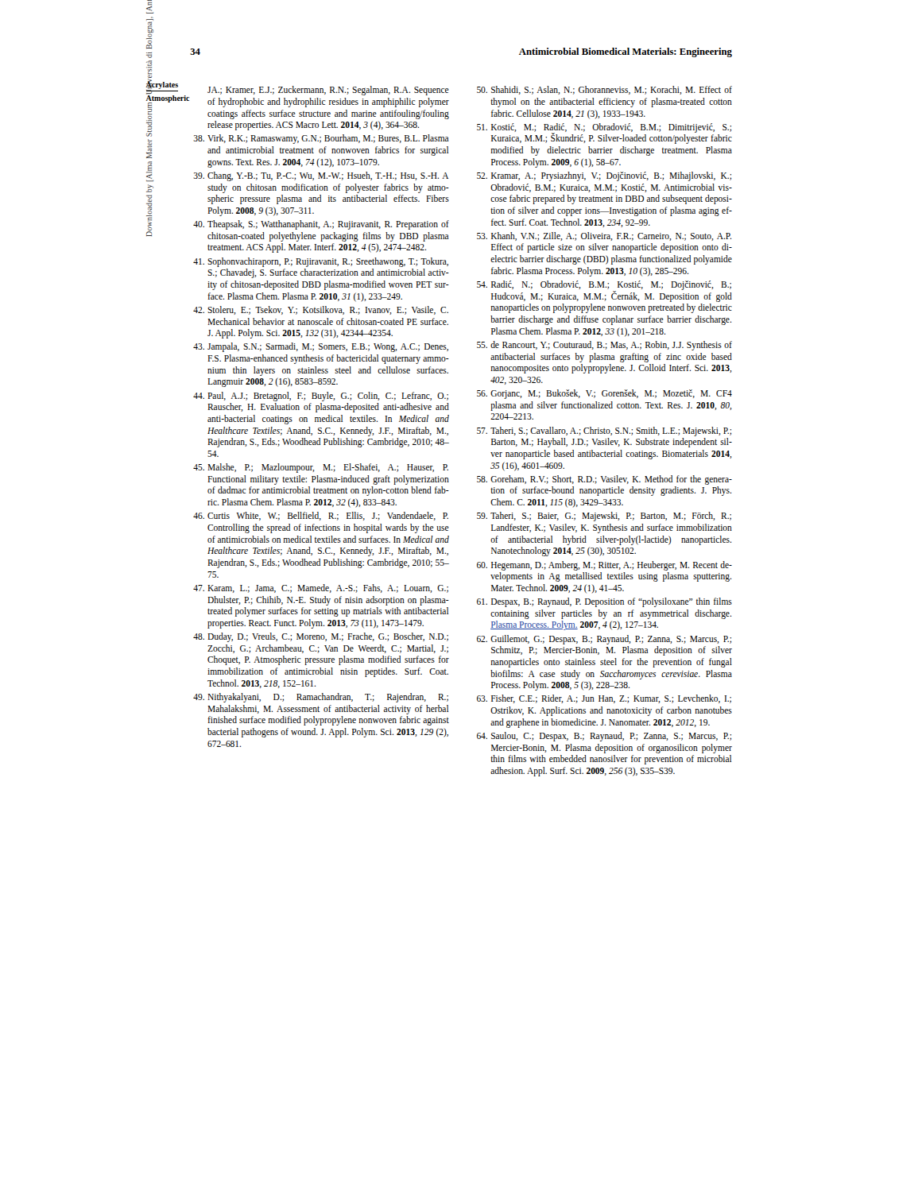Acrylates
Atmospheric
Downloaded by [Alma Mater Studiorum - Università di Bologna], [Anton Nikiforov] at 07:13 07 February 2017
34 Antimicrobial Biomedical Materials: Engineering
JA.; Kramer, E.J.; Zuckermann, R.N.; Segalman, R.A. Sequence of hydrophobic and hydrophilic residues in amphiphilic polymer coatings affects surface structure and marine antifouling/fouling release properties. ACS Macro Lett. 2014, 3 (4), 364–368.
38. Virk, R.K.; Ramaswamy, G.N.; Bourham, M.; Bures, B.L. Plasma and antimicrobial treatment of nonwoven fabrics for surgical gowns. Text. Res. J. 2004, 74 (12), 1073–1079.
39. Chang, Y.-B.; Tu, P.-C.; Wu, M.-W.; Hsueh, T.-H.; Hsu, S.-H. A study on chitosan modification of polyester fabrics by atmospheric pressure plasma and its antibacterial effects. Fibers Polym. 2008, 9 (3), 307–311.
40. Theapsak, S.; Watthanaphanit, A.; Rujiravanit, R. Preparation of chitosan-coated polyethylene packaging films by DBD plasma treatment. ACS Appl. Mater. Interf. 2012, 4 (5), 2474–2482.
41. Sophonvachiraporn, P.; Rujiravanit, R.; Sreethawong, T.; Tokura, S.; Chavadej, S. Surface characterization and antimicrobial activity of chitosan-deposited DBD plasma-modified woven PET surface. Plasma Chem. Plasma P. 2010, 31 (1), 233–249.
42. Stoleru, E.; Tsekov, Y.; Kotsilkova, R.; Ivanov, E.; Vasile, C. Mechanical behavior at nanoscale of chitosan-coated PE surface. J. Appl. Polym. Sci. 2015, 132 (31), 42344–42354.
43. Jampala, S.N.; Sarmadi, M.; Somers, E.B.; Wong, A.C.; Denes, F.S. Plasma-enhanced synthesis of bactericidal quaternary ammonium thin layers on stainless steel and cellulose surfaces. Langmuir 2008, 2 (16), 8583–8592.
44. Paul, A.J.; Bretagnol, F.; Buyle, G.; Colin, C.; Lefranc, O.; Rauscher, H. Evaluation of plasma-deposited anti-adhesive and anti-bacterial coatings on medical textiles. In Medical and Healthcare Textiles; Anand, S.C., Kennedy, J.F., Miraftab, M., Rajendran, S., Eds.; Woodhead Publishing: Cambridge, 2010; 48–54.
45. Malshe, P.; Mazloumpour, M.; El-Shafei, A.; Hauser, P. Functional military textile: Plasma-induced graft polymerization of dadmac for antimicrobial treatment on nylon-cotton blend fabric. Plasma Chem. Plasma P. 2012, 32 (4), 833–843.
46. Curtis White, W.; Bellfield, R.; Ellis, J.; Vandendaele, P. Controlling the spread of infections in hospital wards by the use of antimicrobials on medical textiles and surfaces. In Medical and Healthcare Textiles; Anand, S.C., Kennedy, J.F., Miraftab, M., Rajendran, S., Eds.; Woodhead Publishing: Cambridge, 2010; 55–75.
47. Karam, L.; Jama, C.; Mamede, A.-S.; Fahs, A.; Louarn, G.; Dhulster, P.; Chihib, N.-E. Study of nisin adsorption on plasma-treated polymer surfaces for setting up matrials with antibacterial properties. React. Funct. Polym. 2013, 73 (11), 1473–1479.
48. Duday, D.; Vreuls, C.; Moreno, M.; Frache, G.; Boscher, N.D.; Zocchi, G.; Archambeau, C.; Van De Weerdt, C.; Martial, J.; Choquet, P. Atmospheric pressure plasma modified surfaces for immobilization of antimicrobial nisin peptides. Surf. Coat. Technol. 2013, 218, 152–161.
49. Nithyakalyani, D.; Ramachandran, T.; Rajendran, R.; Mahalakshmi, M. Assessment of antibacterial activity of herbal finished surface modified polypropylene nonwoven fabric against bacterial pathogens of wound. J. Appl. Polym. Sci. 2013, 129 (2), 672–681.
50. Shahidi, S.; Aslan, N.; Ghoranneviss, M.; Korachi, M. Effect of thymol on the antibacterial efficiency of plasma-treated cotton fabric. Cellulose 2014, 21 (3), 1933–1943.
51. Kostić, M.; Radić, N.; Obradović, B.M.; Dimitrijević, S.; Kuraica, M.M.; Škundrić, P. Silver-loaded cotton/polyester fabric modified by dielectric barrier discharge treatment. Plasma Process. Polym. 2009, 6 (1), 58–67.
52. Kramar, A.; Prysiazhnyi, V.; Dojčinović, B.; Mihajlovski, K.; Obradović, B.M.; Kuraica, M.M.; Kostić, M. Antimicrobial viscose fabric prepared by treatment in DBD and subsequent deposition of silver and copper ions—Investigation of plasma aging effect. Surf. Coat. Technol. 2013, 234, 92–99.
53. Khanh, V.N.; Zille, A.; Oliveira, F.R.; Carneiro, N.; Souto, A.P. Effect of particle size on silver nanoparticle deposition onto dielectric barrier discharge (DBD) plasma functionalized polyamide fabric. Plasma Process. Polym. 2013, 10 (3), 285–296.
54. Radić, N.; Obradović, B.M.; Kostić, M.; Dojčinović, B.; Hudcová, M.; Kuraica, M.M.; Černák, M. Deposition of gold nanoparticles on polypropylene nonwoven pretreated by dielectric barrier discharge and diffuse coplanar surface barrier discharge. Plasma Chem. Plasma P. 2012, 33 (1), 201–218.
55. de Rancourt, Y.; Couturaud, B.; Mas, A.; Robin, J.J. Synthesis of antibacterial surfaces by plasma grafting of zinc oxide based nanocomposites onto polypropylene. J. Colloid Interf. Sci. 2013, 402, 320–326.
56. Gorjanc, M.; Bukošek, V.; Gorenšek, M.; Mozetič, M. CF4 plasma and silver functionalized cotton. Text. Res. J. 2010, 80, 2204–2213.
57. Taheri, S.; Cavallaro, A.; Christo, S.N.; Smith, L.E.; Majewski, P.; Barton, M.; Hayball, J.D.; Vasilev, K. Substrate independent silver nanoparticle based antibacterial coatings. Biomaterials 2014, 35 (16), 4601–4609.
58. Goreham, R.V.; Short, R.D.; Vasilev, K. Method for the generation of surface-bound nanoparticle density gradients. J. Phys. Chem. C. 2011, 115 (8), 3429–3433.
59. Taheri, S.; Baier, G.; Majewski, P.; Barton, M.; Förch, R.; Landfester, K.; Vasilev, K. Synthesis and surface immobilization of antibacterial hybrid silver-poly(l-lactide) nanoparticles. Nanotechnology 2014, 25 (30), 305102.
60. Hegemann, D.; Amberg, M.; Ritter, A.; Heuberger, M. Recent developments in Ag metallised textiles using plasma sputtering. Mater. Technol. 2009, 24 (1), 41–45.
61. Despax, B.; Raynaud, P. Deposition of “polysiloxane” thin films containing silver particles by an rf asymmetrical discharge. Plasma Process. Polym. 2007, 4 (2), 127–134.
62. Guillemot, G.; Despax, B.; Raynaud, P.; Zanna, S.; Marcus, P.; Schmitz, P.; Mercier-Bonin, M. Plasma deposition of silver nanoparticles onto stainless steel for the prevention of fungal biofilms: A case study on Saccharomyces cerevisiae. Plasma Process. Polym. 2008, 5 (3), 228–238.
63. Fisher, C.E.; Rider, A.; Jun Han, Z.; Kumar, S.; Levchenko, I.; Ostrikov, K. Applications and nanotoxicity of carbon nanotubes and graphene in biomedicine. J. Nanomater. 2012, 2012, 19.
64. Saulou, C.; Despax, B.; Raynaud, P.; Zanna, S.; Marcus, P.; Mercier-Bonin, M. Plasma deposition of organosilicon polymer thin films with embedded nanosilver for prevention of microbial adhesion. Appl. Surf. Sci. 2009, 256 (3), S35–S39.